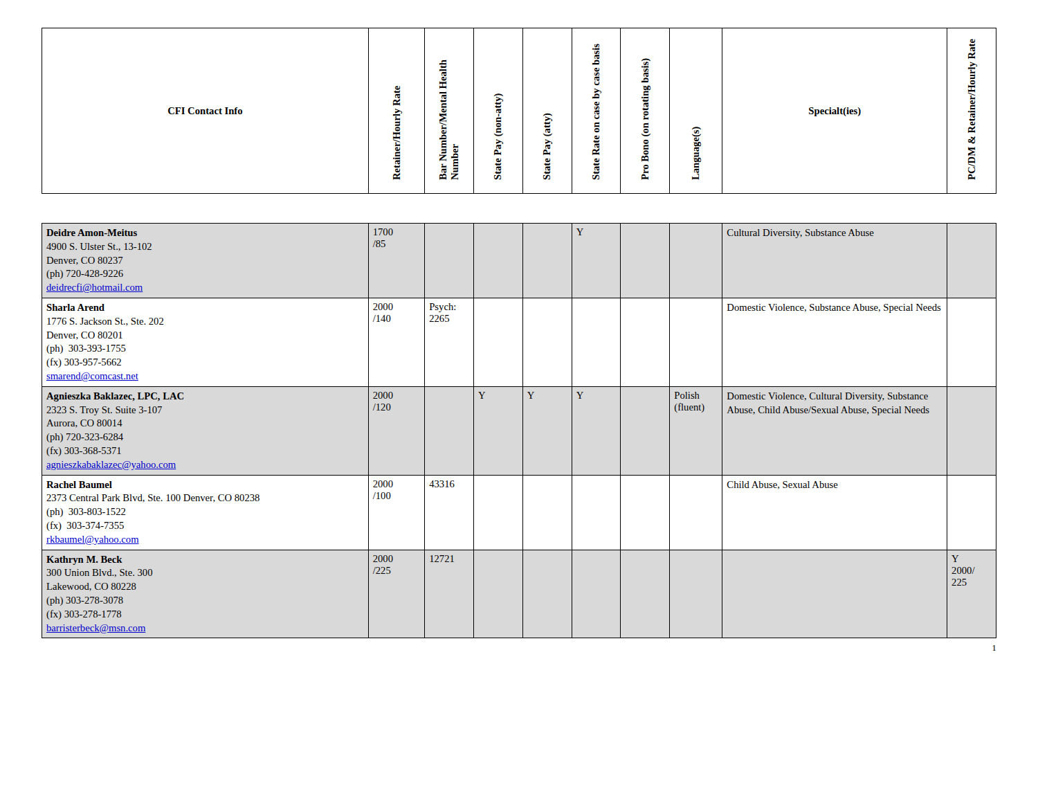| CFI Contact Info | Retainer/Hourly Rate | Bar Number/Mental Health Number | State Pay (non-atty) | State Pay (atty) | State Rate on case by case basis | Pro Bono (on rotating basis) | Language(s) | Specialt(ies) | PC/DM & Retainer/Hourly Rate |
| --- | --- | --- | --- | --- | --- | --- | --- | --- | --- |
| Deidre Amon-Meitus 4900 S. Ulster St., 13-102 Denver, CO 80237 (ph) 720-428-9226 deidrecfi@hotmail.com | 1700 /85 | | | | Y | | | Cultural Diversity, Substance Abuse | |
| Sharla Arend 1776 S. Jackson St., Ste. 202 Denver, CO 80201 (ph) 303-393-1755 (fx) 303-957-5662 smarend@comcast.net | 2000 /140 | Psych: 2265 | | | | | | Domestic Violence, Substance Abuse, Special Needs | |
| Agnieszka Baklazec, LPC, LAC 2323 S. Troy St. Suite 3-107 Aurora, CO 80014 (ph) 720-323-6284 (fx) 303-368-5371 agnieszkabaklazec@yahoo.com | 2000 /120 | | Y | Y | Y | | Polish (fluent) | Domestic Violence, Cultural Diversity, Substance Abuse, Child Abuse/Sexual Abuse, Special Needs | |
| Rachel Baumel 2373 Central Park Blvd, Ste. 100 Denver, CO 80238 (ph) 303-803-1522 (fx) 303-374-7355 rkbaumel@yahoo.com | 2000 /100 | 43316 | | | | | | Child Abuse, Sexual Abuse | |
| Kathryn M. Beck 300 Union Blvd., Ste. 300 Lakewood, CO 80228 (ph) 303-278-3078 (fx) 303-278-1778 barristerbeck@msn.com | 2000 /225 | 12721 | | | | | | | Y 2000/ 225 |
1